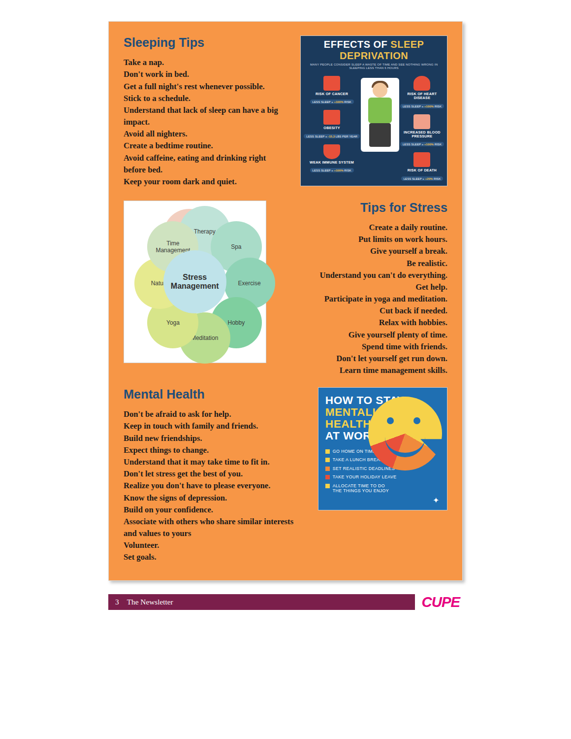Sleeping Tips
Take a nap.
Don't work in bed.
Get a full night's rest whenever possible.
Stick to a schedule.
Understand that lack of sleep can have a big impact.
Avoid all nighters.
Create a bedtime routine.
Avoid caffeine, eating and drinking right before bed.
Keep your room dark and quiet.
EFFECTS OF SLEEP DEPRIVATION
MANY PEOPLE CONSIDER SLEEP A WASTE OF TIME AND SEE NOTHING WRONG IN SLEEPING LESS THAN 6 HOURS
RISK OF CANCER
LESS SLEEP » +100% RISK
OBESITY
LESS SLEEP » -15,3 LBS PER YEAR
WEAK IMMUNE SYSTEM
LESS SLEEP » +100% RISK
RISK OF HEART DISEASE
LESS SLEEP » +100% RISK
INCREASED BLOOD PRESSURE
LESS SLEEP » +100% RISK
RISK OF DEATH
LESS SLEEP » +20% RISK
Music
Therapy
Spa
Exercise
Hobby
Meditation
Yoga
Nature
Time
Management
Stress
Management
Tips for Stress
Create a daily routine.
Put limits on work hours.
Give yourself a break.
Be realistic.
Understand you can't do everything.
Get help.
Participate in yoga and meditation.
Cut back if needed.
Relax with hobbies.
Give yourself plenty of time.
Spend time with friends.
Don't let yourself get run down.
Learn time management skills.
Mental Health
Don't be afraid to ask for help.
Keep in touch with family and friends.
Build new friendships.
Expect things to change.
Understand that it may take time to fit in.
Don't let stress get the best of you.
Realize you don't have to please everyone.
Know the signs of depression.
Build on your confidence.
Associate with others who share similar interests and values to yours
Volunteer.
Set goals.
HOW TO STAY
MENTALLY
HEALTHY
AT WORK
GO HOME ON TIME
TAKE A LUNCH BREAK
SET REALISTIC DEADLINES
TAKE YOUR HOLIDAY LEAVE
ALLOCATE TIME TO DO
THE THINGS YOU ENJOY
✦
3 The Newsletter
CUPE